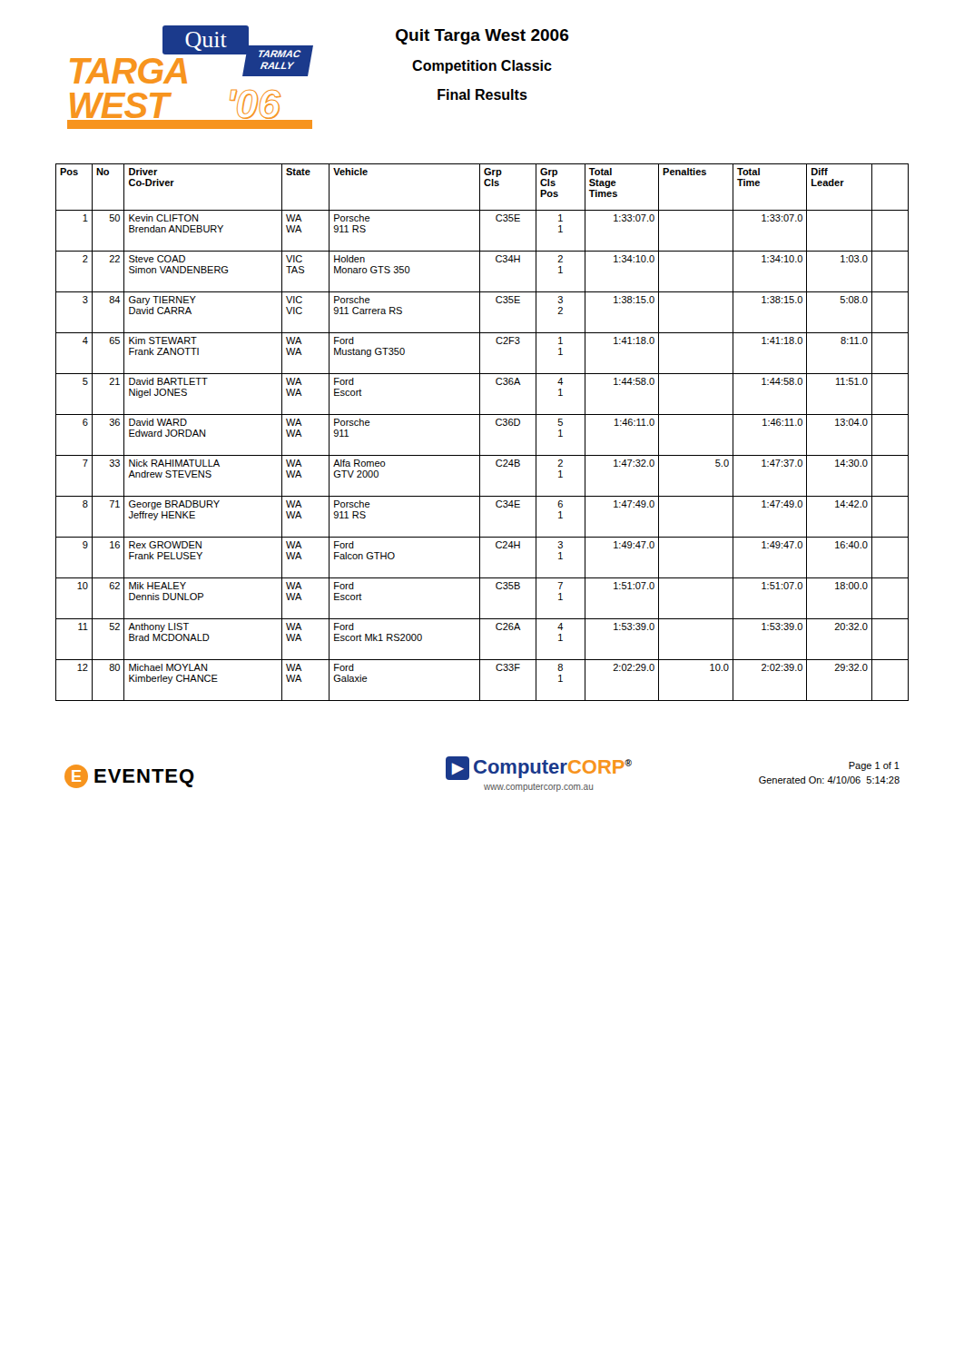Quit
TARMAC
RALLY
TARGA
WEST
'06
Quit Targa West 2006
Competition Classic
Final Results
| Pos | No | Driver Co-Driver | State | Vehicle | Grp Cls | Grp Cls Pos | Total Stage Times | Penalties | Total Time | Diff Leader | |
| --- | --- | --- | --- | --- | --- | --- | --- | --- | --- | --- | --- |
| 1 | 50 | Kevin CLIFTON Brendan ANDEBURY | WA WA | Porsche 911 RS | C35E | 1 1 | 1:33:07.0 | | 1:33:07.0 | | |
| 2 | 22 | Steve COAD Simon VANDENBERG | VIC TAS | Holden Monaro GTS 350 | C34H | 2 1 | 1:34:10.0 | | 1:34:10.0 | 1:03.0 | |
| 3 | 84 | Gary TIERNEY David CARRA | VIC VIC | Porsche 911 Carrera RS | C35E | 3 2 | 1:38:15.0 | | 1:38:15.0 | 5:08.0 | |
| 4 | 65 | Kim STEWART Frank ZANOTTI | WA WA | Ford Mustang GT350 | C2F3 | 1 1 | 1:41:18.0 | | 1:41:18.0 | 8:11.0 | |
| 5 | 21 | David BARTLETT Nigel JONES | WA WA | Ford Escort | C36A | 4 1 | 1:44:58.0 | | 1:44:58.0 | 11:51.0 | |
| 6 | 36 | David WARD Edward JORDAN | WA WA | Porsche 911 | C36D | 5 1 | 1:46:11.0 | | 1:46:11.0 | 13:04.0 | |
| 7 | 33 | Nick RAHIMATULLA Andrew STEVENS | WA WA | Alfa Romeo GTV 2000 | C24B | 2 1 | 1:47:32.0 | 5.0 | 1:47:37.0 | 14:30.0 | |
| 8 | 71 | George BRADBURY Jeffrey HENKE | WA WA | Porsche 911 RS | C34E | 6 1 | 1:47:49.0 | | 1:47:49.0 | 14:42.0 | |
| 9 | 16 | Rex GROWDEN Frank PELUSEY | WA WA | Ford Falcon GTHO | C24H | 3 1 | 1:49:47.0 | | 1:49:47.0 | 16:40.0 | |
| 10 | 62 | Mik HEALEY Dennis DUNLOP | WA WA | Ford Escort | C35B | 7 1 | 1:51:07.0 | | 1:51:07.0 | 18:00.0 | |
| 11 | 52 | Anthony LIST Brad MCDONALD | WA WA | Ford Escort Mk1 RS2000 | C26A | 4 1 | 1:53:39.0 | | 1:53:39.0 | 20:32.0 | |
| 12 | 80 | Michael MOYLAN Kimberley CHANCE | WA WA | Ford Galaxie | C33F | 8 1 | 2:02:29.0 | 10.0 | 2:02:39.0 | 29:32.0 | |
E
EVENTEQ
▶Computer CORP®
www.computercorp.com.au
Page 1 of 1
Generated On: 4/10/06 5:14:28